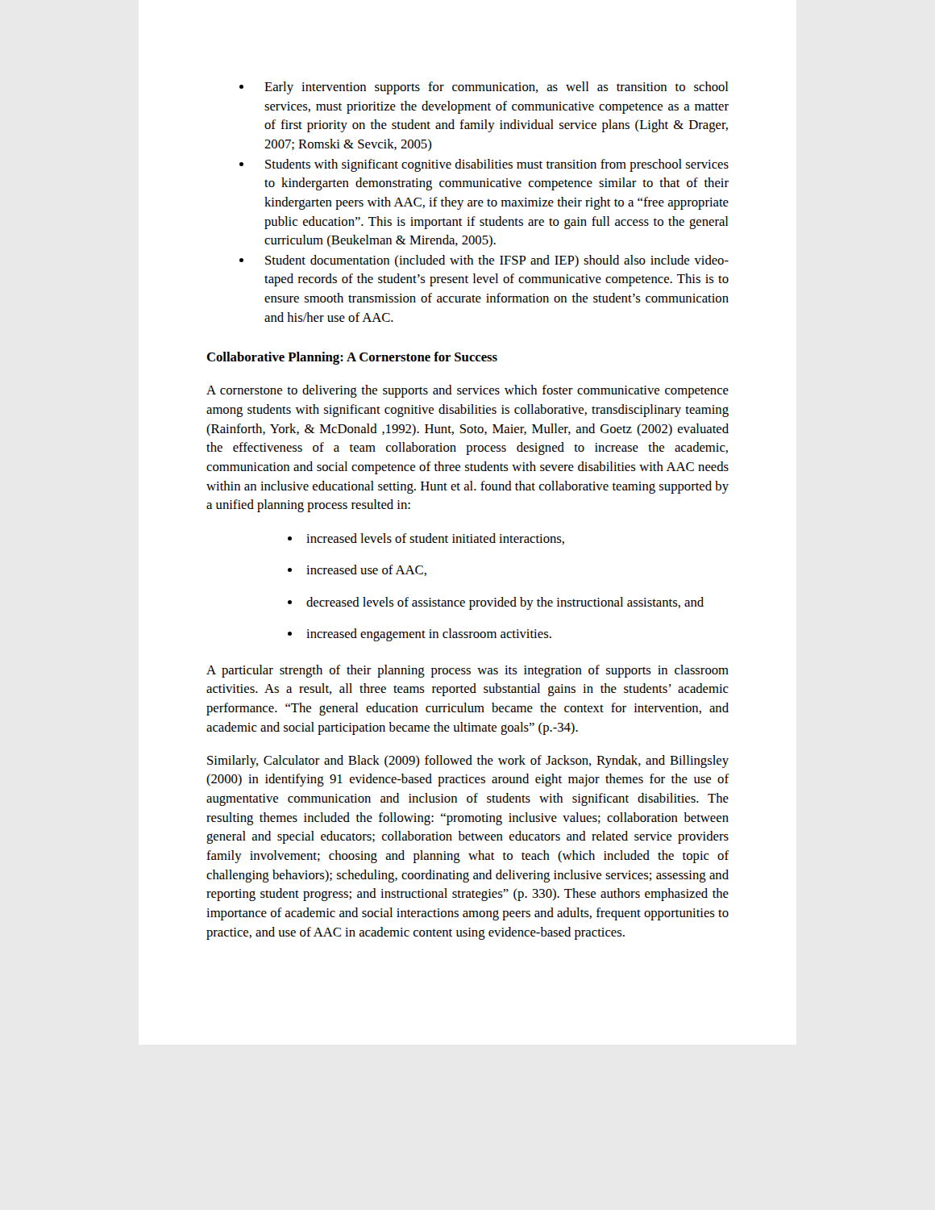Early intervention supports for communication, as well as transition to school services, must prioritize the development of communicative competence as a matter of first priority on the student and family individual service plans (Light & Drager, 2007; Romski & Sevcik, 2005)
Students with significant cognitive disabilities must transition from preschool services to kindergarten demonstrating communicative competence similar to that of their kindergarten peers with AAC, if they are to maximize their right to a “free appropriate public education”. This is important if students are to gain full access to the general curriculum (Beukelman & Mirenda, 2005).
Student documentation (included with the IFSP and IEP) should also include video-taped records of the student’s present level of communicative competence. This is to ensure smooth transmission of accurate information on the student’s communication and his/her use of AAC.
Collaborative Planning: A Cornerstone for Success
A cornerstone to delivering the supports and services which foster communicative competence among students with significant cognitive disabilities is collaborative, transdisciplinary teaming (Rainforth, York, & McDonald ,1992). Hunt, Soto, Maier, Muller, and Goetz (2002) evaluated the effectiveness of a team collaboration process designed to increase the academic, communication and social competence of three students with severe disabilities with AAC needs within an inclusive educational setting. Hunt et al. found that collaborative teaming supported by a unified planning process resulted in:
increased levels of student initiated interactions,
increased use of AAC,
decreased levels of assistance provided by the instructional assistants, and
increased engagement in classroom activities.
A particular strength of their planning process was its integration of supports in classroom activities. As a result, all three teams reported substantial gains in the students’ academic performance. “The general education curriculum became the context for intervention, and academic and social participation became the ultimate goals” (p.-34).
Similarly, Calculator and Black (2009) followed the work of Jackson, Ryndak, and Billingsley (2000) in identifying 91 evidence-based practices around eight major themes for the use of augmentative communication and inclusion of students with significant disabilities. The resulting themes included the following: “promoting inclusive values; collaboration between general and special educators; collaboration between educators and related service providers family involvement; choosing and planning what to teach (which included the topic of challenging behaviors); scheduling, coordinating and delivering inclusive services; assessing and reporting student progress; and instructional strategies” (p. 330). These authors emphasized the importance of academic and social interactions among peers and adults, frequent opportunities to practice, and use of AAC in academic content using evidence-based practices.